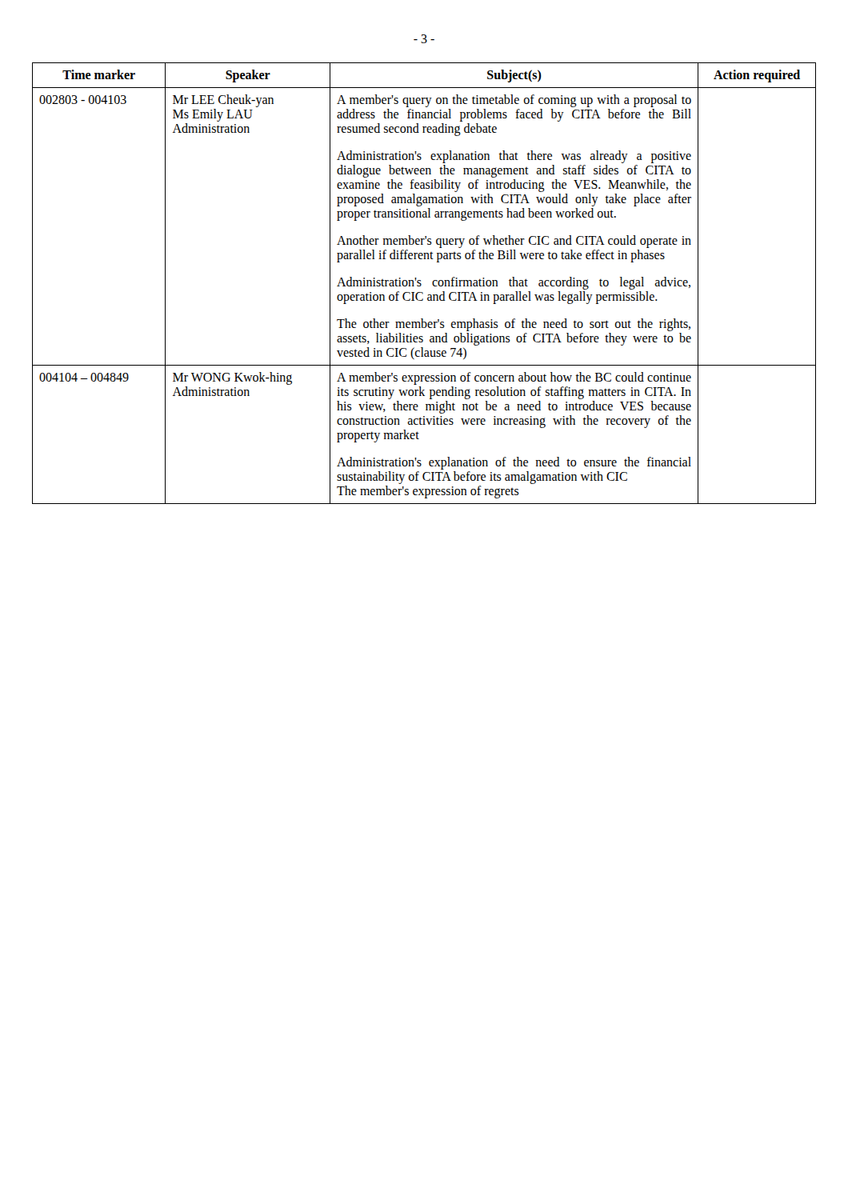- 3 -
| Time marker | Speaker | Subject(s) | Action required |
| --- | --- | --- | --- |
| 002803 - 004103 | Mr LEE Cheuk-yan Ms Emily LAU Administration | A member's query on the timetable of coming up with a proposal to address the financial problems faced by CITA before the Bill resumed second reading debate Administration's explanation that there was already a positive dialogue between the management and staff sides of CITA to examine the feasibility of introducing the VES. Meanwhile, the proposed amalgamation with CITA would only take place after proper transitional arrangements had been worked out. Another member's query of whether CIC and CITA could operate in parallel if different parts of the Bill were to take effect in phases Administration's confirmation that according to legal advice, operation of CIC and CITA in parallel was legally permissible. The other member's emphasis of the need to sort out the rights, assets, liabilities and obligations of CITA before they were to be vested in CIC (clause 74) | |
| 004104 – 004849 | Mr WONG Kwok-hing Administration | A member's expression of concern about how the BC could continue its scrutiny work pending resolution of staffing matters in CITA. In his view, there might not be a need to introduce VES because construction activities were increasing with the recovery of the property market Administration's explanation of the need to ensure the financial sustainability of CITA before its amalgamation with CIC The member's expression of regrets | |